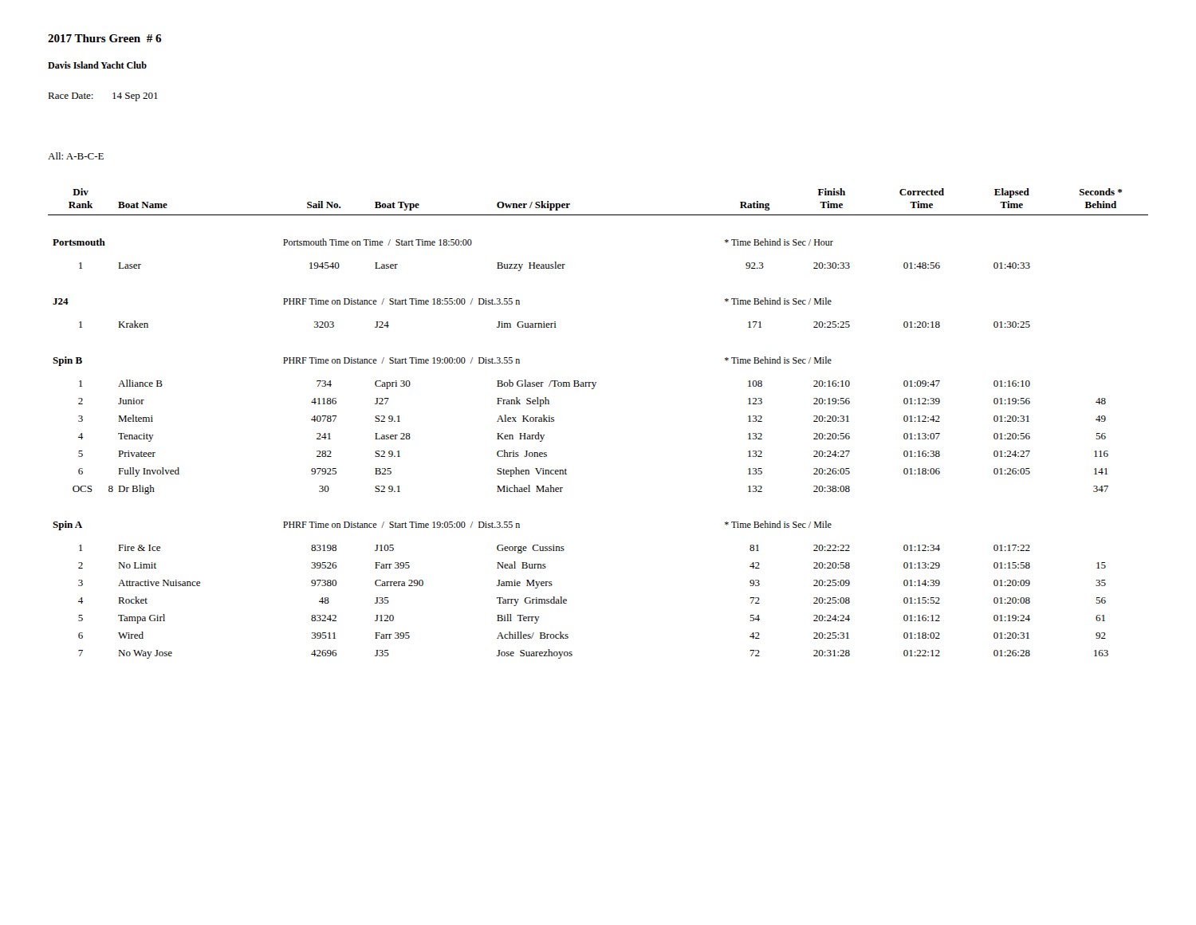2017 Thurs Green # 6
Davis Island Yacht Club
Race Date: 14 Sep 201
All: A-B-C-E
| Div Rank | Boat Name | Sail No. | Boat Type | Owner / Skipper | Rating | Finish Time | Corrected Time | Elapsed Time | Seconds * Behind |
| --- | --- | --- | --- | --- | --- | --- | --- | --- | --- |
| Portsmouth | Portsmouth Time on Time / Start Time 18:50:00 | * Time Behind is Sec / Hour |
| 1 | Laser | 194540 | Laser | Buzzy Heausler | 92.3 | 20:30:33 | 01:48:56 | 01:40:33 | |
| J24 | PHRF Time on Distance / Start Time 18:55:00 / Dist.3.55 n | * Time Behind is Sec / Mile |
| 1 | Kraken | 3203 | J24 | Jim Guarnieri | 171 | 20:25:25 | 01:20:18 | 01:30:25 | |
| Spin B | PHRF Time on Distance / Start Time 19:00:00 / Dist.3.55 n | * Time Behind is Sec / Mile |
| 1 | Alliance B | 734 | Capri 30 | Bob Glaser /Tom Barry | 108 | 20:16:10 | 01:09:47 | 01:16:10 | |
| 2 | Junior | 41186 | J27 | Frank Selph | 123 | 20:19:56 | 01:12:39 | 01:19:56 | 48 |
| 3 | Meltemi | 40787 | S2 9.1 | Alex Korakis | 132 | 20:20:31 | 01:12:42 | 01:20:31 | 49 |
| 4 | Tenacity | 241 | Laser 28 | Ken Hardy | 132 | 20:20:56 | 01:13:07 | 01:20:56 | 56 |
| 5 | Privateer | 282 | S2 9.1 | Chris Jones | 132 | 20:24:27 | 01:16:38 | 01:24:27 | 116 |
| 6 | Fully Involved | 97925 | B25 | Stephen Vincent | 135 | 20:26:05 | 01:18:06 | 01:26:05 | 141 |
| OCS 8 | Dr Bligh | 30 | S2 9.1 | Michael Maher | 132 | 20:38:08 | | | 347 |
| Spin A | PHRF Time on Distance / Start Time 19:05:00 / Dist.3.55 n | * Time Behind is Sec / Mile |
| 1 | Fire & Ice | 83198 | J105 | George Cussins | 81 | 20:22:22 | 01:12:34 | 01:17:22 | |
| 2 | No Limit | 39526 | Farr 395 | Neal Burns | 42 | 20:20:58 | 01:13:29 | 01:15:58 | 15 |
| 3 | Attractive Nuisance | 97380 | Carrera 290 | Jamie Myers | 93 | 20:25:09 | 01:14:39 | 01:20:09 | 35 |
| 4 | Rocket | 48 | J35 | Tarry Grimsdale | 72 | 20:25:08 | 01:15:52 | 01:20:08 | 56 |
| 5 | Tampa Girl | 83242 | J120 | Bill Terry | 54 | 20:24:24 | 01:16:12 | 01:19:24 | 61 |
| 6 | Wired | 39511 | Farr 395 | Achilles/ Brocks | 42 | 20:25:31 | 01:18:02 | 01:20:31 | 92 |
| 7 | No Way Jose | 42696 | J35 | Jose Suarezhoyos | 72 | 20:31:28 | 01:22:12 | 01:26:28 | 163 |